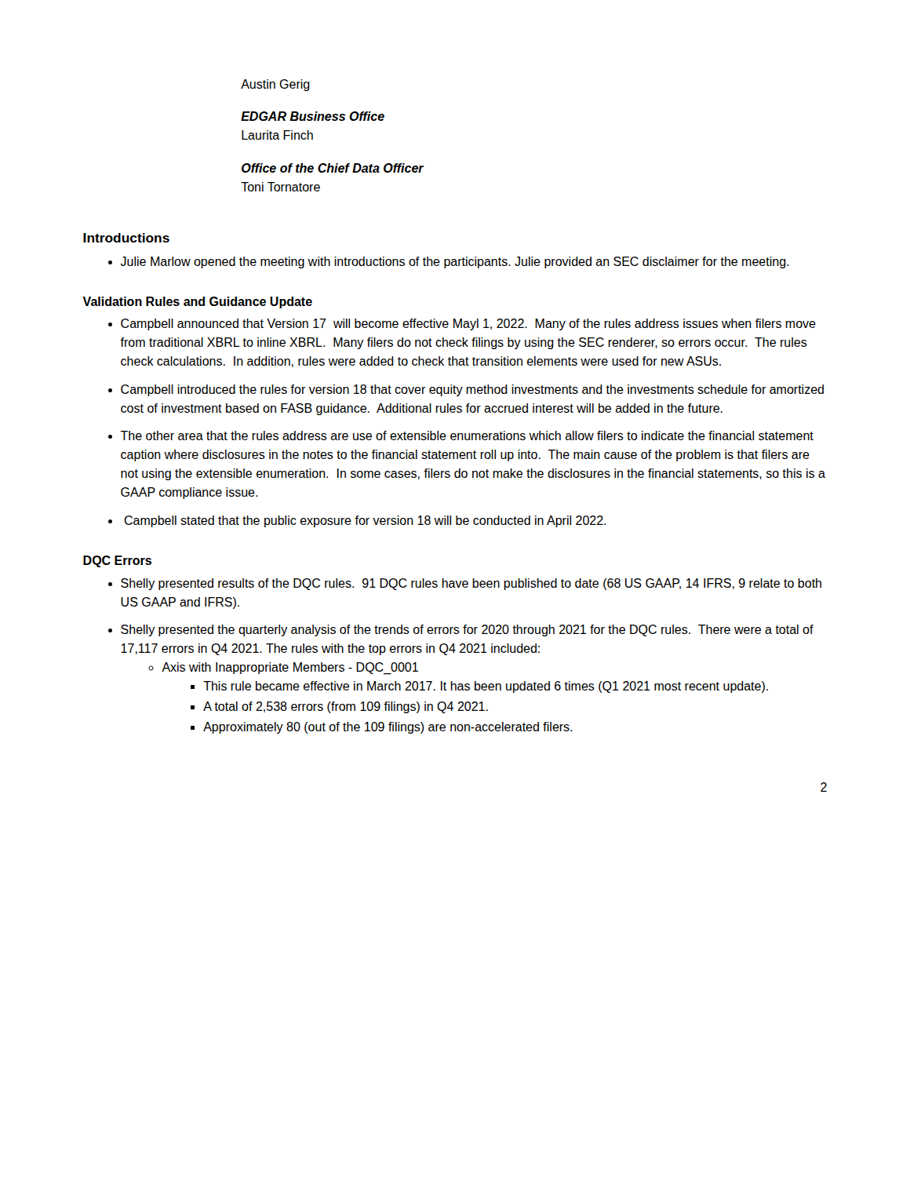Austin Gerig
EDGAR Business Office
Laurita Finch
Office of the Chief Data Officer
Toni Tornatore
Introductions
Julie Marlow opened the meeting with introductions of the participants. Julie provided an SEC disclaimer for the meeting.
Validation Rules and Guidance Update
Campbell announced that Version 17 will become effective Mayl 1, 2022. Many of the rules address issues when filers move from traditional XBRL to inline XBRL. Many filers do not check filings by using the SEC renderer, so errors occur. The rules check calculations. In addition, rules were added to check that transition elements were used for new ASUs.
Campbell introduced the rules for version 18 that cover equity method investments and the investments schedule for amortized cost of investment based on FASB guidance. Additional rules for accrued interest will be added in the future.
The other area that the rules address are use of extensible enumerations which allow filers to indicate the financial statement caption where disclosures in the notes to the financial statement roll up into. The main cause of the problem is that filers are not using the extensible enumeration. In some cases, filers do not make the disclosures in the financial statements, so this is a GAAP compliance issue.
Campbell stated that the public exposure for version 18 will be conducted in April 2022.
DQC Errors
Shelly presented results of the DQC rules. 91 DQC rules have been published to date (68 US GAAP, 14 IFRS, 9 relate to both US GAAP and IFRS).
Shelly presented the quarterly analysis of the trends of errors for 2020 through 2021 for the DQC rules. There were a total of 17,117 errors in Q4 2021. The rules with the top errors in Q4 2021 included:
Axis with Inappropriate Members - DQC_0001
This rule became effective in March 2017. It has been updated 6 times (Q1 2021 most recent update).
A total of 2,538 errors (from 109 filings) in Q4 2021.
Approximately 80 (out of the 109 filings) are non-accelerated filers.
2